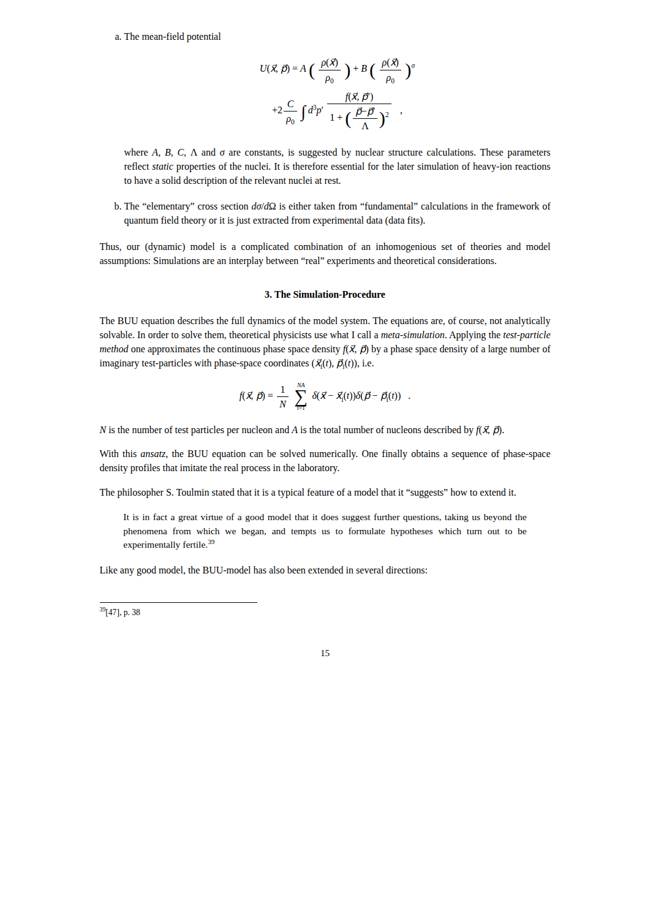The mean-field potential
U(x⃗, p⃗) = A ( ρ(x⃗) ρ0 ) + B ( ρ(x⃗) ρ0 )σ +2Cρ0 ∫ d3p′ f(x⃗, p⃗′) 1 + (p⃗−p⃗′Λ)2 ,
where A, B, C, Λ and σ are constants, is suggested by nuclear structure calculations. These parameters reflect static properties of the nuclei. It is therefore essential for the later simulation of heavy-ion reactions to have a solid description of the relevant nuclei at rest.
The “elementary” cross section dσ/d Ω is either taken from “fundamental” calculations in the framework of quantum field theory or it is just extracted from experimental data (data fits).
Thus, our (dynamic) model is a complicated combination of an inhomogenious set of theories and model assumptions: Simulations are an interplay between “real” experiments and theoretical considerations.
3. The Simulation-Procedure
The BUU equation describes the full dynamics of the model system. The equations are, of course, not analytically solvable. In order to solve them, theoretical physicists use what I call a meta-simulation. Applying the test-particle method one approximates the continuous phase space density f(x⃗, p⃗) by a phase space density of a large number of imaginary test-particles with phase-space coordinates (x⃗i(t), p⃗i(t)), i.e.
f(x⃗, p⃗) = 1 N NA ∑ i=1 δ(x⃗ − x⃗i(t))δ(p⃗ − p⃗i(t)) .
N is the number of test particles per nucleon and A is the total number of nucleons described by f(x⃗, p⃗).
With this ansatz, the BUU equation can be solved numerically. One finally obtains a sequence of phase-space density profiles that imitate the real process in the laboratory.
The philosopher S. Toulmin stated that it is a typical feature of a model that it “suggests” how to extend it.
It is in fact a great virtue of a good model that it does suggest further questions, taking us beyond the phenomena from which we began, and tempts us to formulate hypotheses which turn out to be experimentally fertile.39
Like any good model, the BUU-model has also been extended in several directions:
39[47], p. 38
15